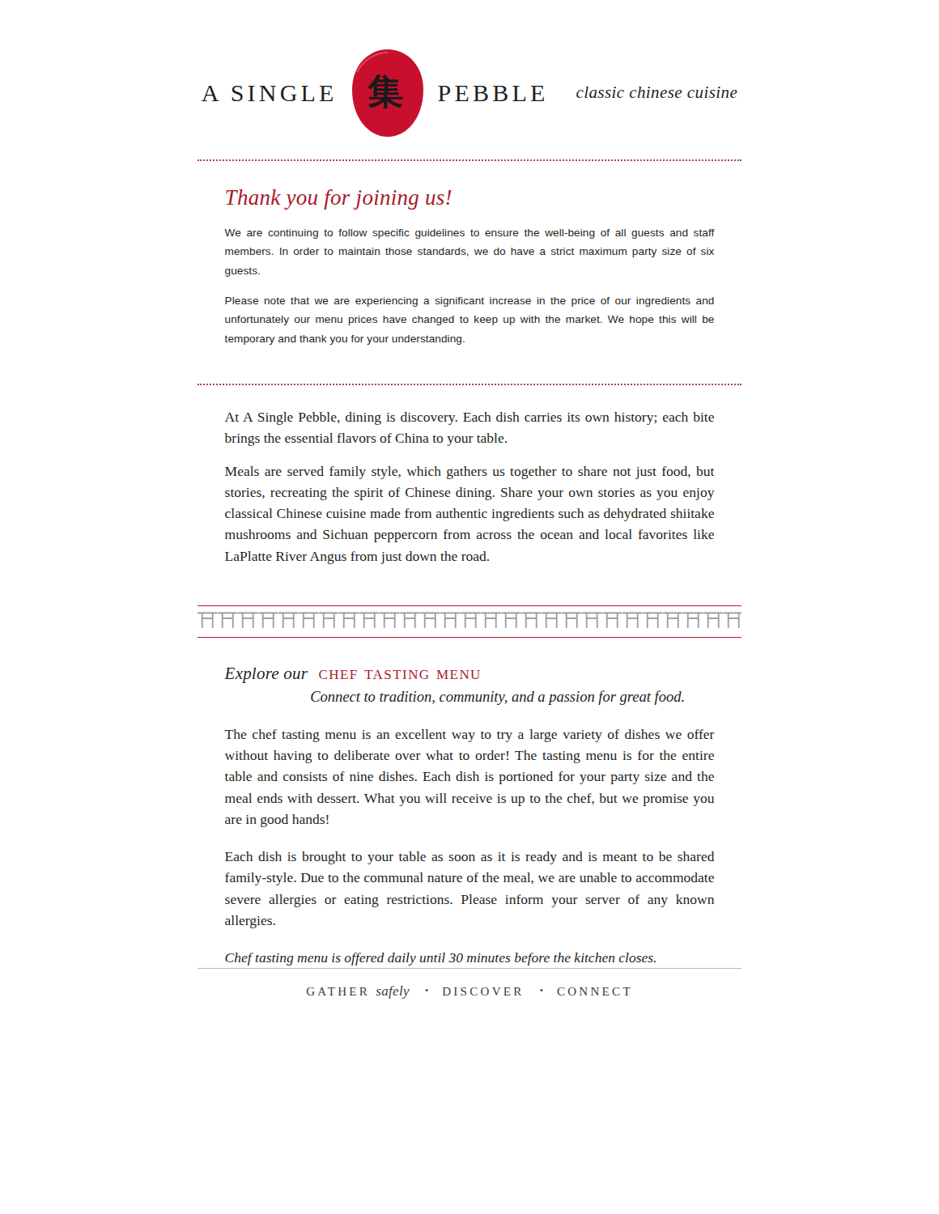A Single 集 Pebble
classic chinese cuisine
Thank you for joining us!
We are continuing to follow specific guidelines to ensure the well-being of all guests and staff members. In order to maintain those standards, we do have a strict maximum party size of six guests.
Please note that we are experiencing a significant increase in the price of our ingredients and unfortunately our menu prices have changed to keep up with the market. We hope this will be temporary and thank you for your understanding.
At A Single Pebble, dining is discovery. Each dish carries its own history; each bite brings the essential flavors of China to your table.
Meals are served family style, which gathers us together to share not just food, but stories, recreating the spirit of Chinese dining. Share your own stories as you enjoy classical Chinese cuisine made from authentic ingredients such as dehydrated shiitake mushrooms and Sichuan peppercorn from across the ocean and local favorites like LaPlatte River Angus from just down the road.
⛩⛩⛩⛩⛩⛩⛩⛩⛩⛩⛩⛩⛩⛩⛩⛩⛩⛩⛩⛩⛩⛩⛩⛩⛩⛩⛩⛩⛩⛩⛩⛩⛩⛩⛩⛩⛩⛩⛩⛩⛩⛩⛩⛩⛩⛩⛩⛩⛩⛩
Explore our Chef Tasting Menu
Connect to tradition, community, and a passion for great food.
The chef tasting menu is an excellent way to try a large variety of dishes we offer without having to deliberate over what to order! The tasting menu is for the entire table and consists of nine dishes. Each dish is portioned for your party size and the meal ends with dessert. What you will receive is up to the chef, but we promise you are in good hands!
Each dish is brought to your table as soon as it is ready and is meant to be shared family-style. Due to the communal nature of the meal, we are unable to accommodate severe allergies or eating restrictions. Please inform your server of any known allergies.
Chef tasting menu is offered daily until 30 minutes before the kitchen closes.
Gather safely • Discover • Connect